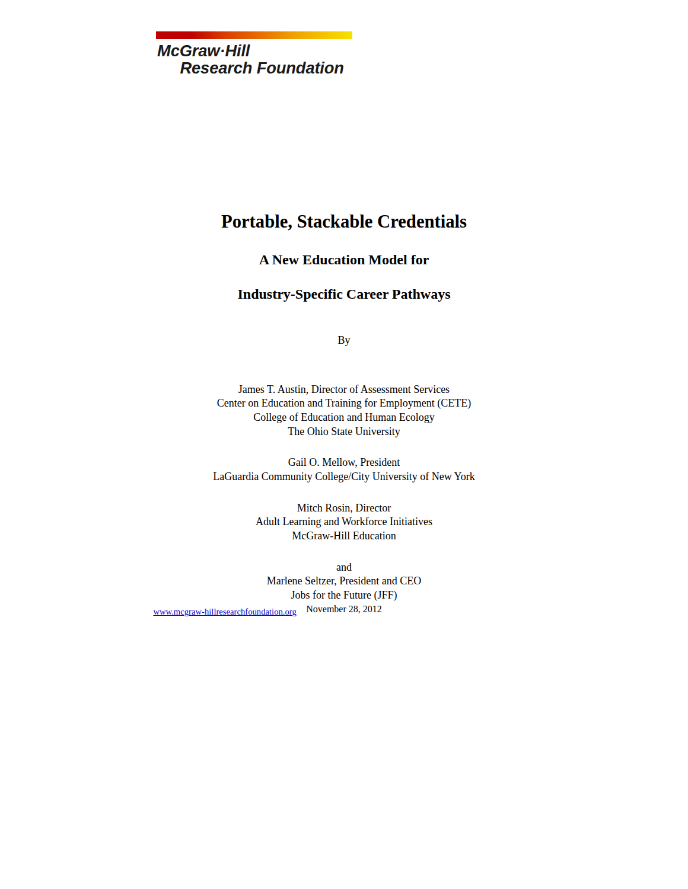McGraw·Hill
Research Foundation
Portable, Stackable Credentials
A New Education Model for
Industry-Specific Career Pathways
By
James T. Austin, Director of Assessment Services
Center on Education and Training for Employment (CETE)
College of Education and Human Ecology
The Ohio State University
Gail O. Mellow, President
LaGuardia Community College/City University of New York
Mitch Rosin, Director
Adult Learning and Workforce Initiatives
McGraw-Hill Education
and
Marlene Seltzer, President and CEO
Jobs for the Future (JFF)
November 28, 2012
www.mcgraw-hillresearchfoundation.org